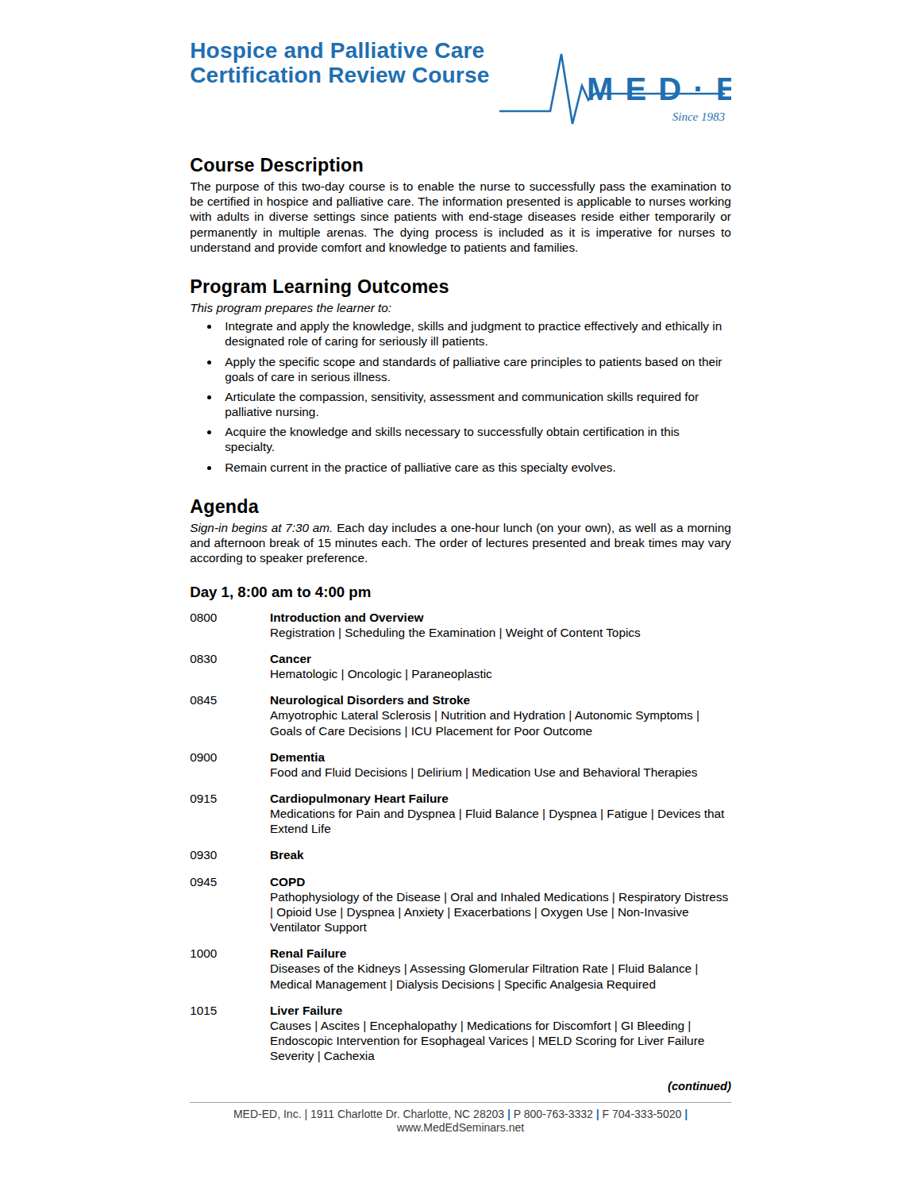Hospice and Palliative Care
Certification Review Course
M E D · E D Since 1983
Course Description
The purpose of this two-day course is to enable the nurse to successfully pass the examination to be certified in hospice and palliative care. The information presented is applicable to nurses working with adults in diverse settings since patients with end-stage diseases reside either temporarily or permanently in multiple arenas. The dying process is included as it is imperative for nurses to understand and provide comfort and knowledge to patients and families.
Program Learning Outcomes
This program prepares the learner to:
Integrate and apply the knowledge, skills and judgment to practice effectively and ethically in designated role of caring for seriously ill patients.
Apply the specific scope and standards of palliative care principles to patients based on their goals of care in serious illness.
Articulate the compassion, sensitivity, assessment and communication skills required for palliative nursing.
Acquire the knowledge and skills necessary to successfully obtain certification in this specialty.
Remain current in the practice of palliative care as this specialty evolves.
Agenda
Sign-in begins at 7:30 am. Each day includes a one-hour lunch (on your own), as well as a morning and afternoon break of 15 minutes each. The order of lectures presented and break times may vary according to speaker preference.
Day 1, 8:00 am to 4:00 pm
| 0800 | Introduction and Overview Registration / Scheduling the Examination / Weight of Content Topics |
| 0830 | Cancer Hematologic / Oncologic / Paraneoplastic |
| 0845 | Neurological Disorders and Stroke Amyotrophic Lateral Sclerosis / Nutrition and Hydration / Autonomic Symptoms / Goals of Care Decisions / ICU Placement for Poor Outcome |
| 0900 | Dementia Food and Fluid Decisions / Delirium / Medication Use and Behavioral Therapies |
| 0915 | Cardiopulmonary Heart Failure Medications for Pain and Dyspnea / Fluid Balance / Dyspnea / Fatigue / Devices that Extend Life |
| 0930 | Break |
| 0945 | COPD Pathophysiology of the Disease / Oral and Inhaled Medications / Respiratory Distress / Opioid Use / Dyspnea / Anxiety / Exacerbations / Oxygen Use / Non-Invasive Ventilator Support |
| 1000 | Renal Failure Diseases of the Kidneys / Assessing Glomerular Filtration Rate / Fluid Balance / Medical Management / Dialysis Decisions / Specific Analgesia Required |
| 1015 | Liver Failure Causes / Ascites / Encephalopathy / Medications for Discomfort / GI Bleeding / Endoscopic Intervention for Esophageal Varices / MELD Scoring for Liver Failure Severity / Cachexia |
(continued)
MED-ED, Inc. | 1911 Charlotte Dr. Charlotte, NC 28203 | P 800-763-3332 | F 704-333-5020 | www.MedEdSeminars.net